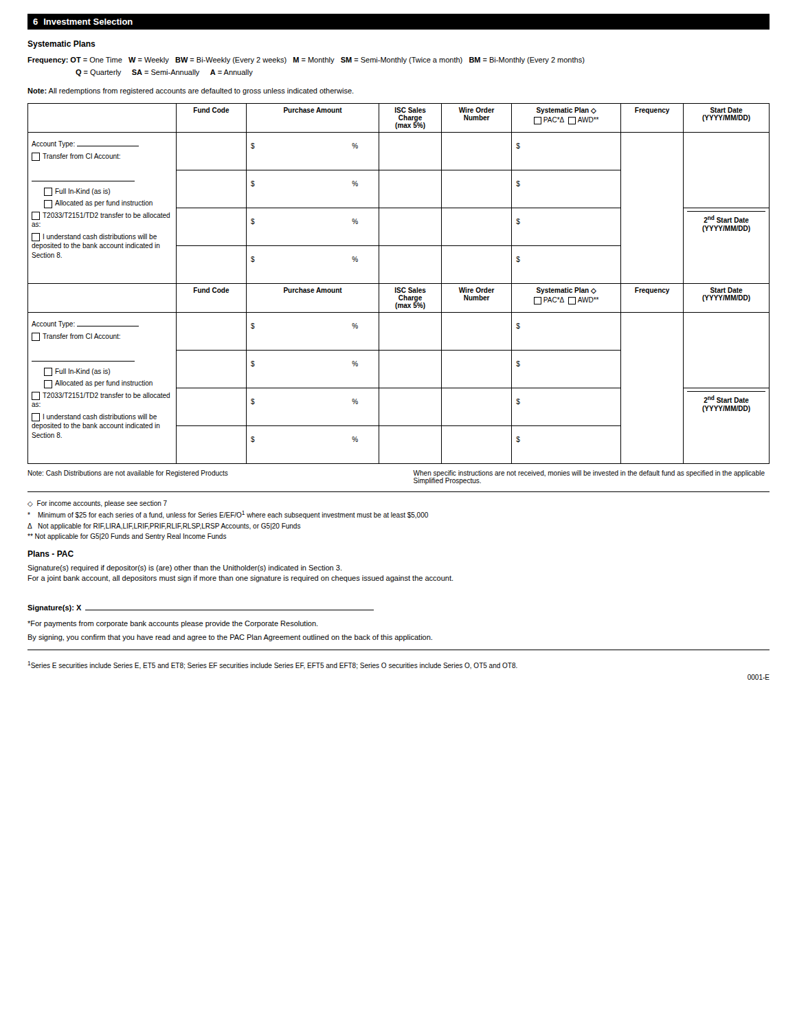6 Investment Selection
Systematic Plans
Frequency: OT = One Time W = Weekly BW = Bi-Weekly (Every 2 weeks) M = Monthly SM = Semi-Monthly (Twice a month) BM = Bi-Monthly (Every 2 months)
Q = Quarterly SA = Semi-Annually A = Annually
Note: All redemptions from registered accounts are defaulted to gross unless indicated otherwise.
| | Fund Code | Purchase Amount | ISC Sales Charge (max 5%) | Wire Order Number | Systematic Plan ◇ PAC*Δ AWD** | Frequency | Start Date (YYYY/MM/DD) |
| --- | --- | --- | --- | --- | --- | --- | --- |
| Account Type: Transfer from CI Account: Full In-Kind (as is) Allocated as per fund instruction T2033/T2151/TD2 transfer to be allocated as: I understand cash distributions will be deposited to the bank account indicated in Section 8. | | $ % | | | $ | | |
| | $ % | | | $ |
| | $ % | | | $ | 2 nd Start Date (YYYY/MM/DD) |
| | $ % | | | $ |
| | Fund Code | Purchase Amount | ISC Sales Charge (max 5%) | Wire Order Number | Systematic Plan ◇ PAC*Δ AWD** | Frequency | Start Date (YYYY/MM/DD) |
| Account Type: Transfer from CI Account: Full In-Kind (as is) Allocated as per fund instruction T2033/T2151/TD2 transfer to be allocated as: I understand cash distributions will be deposited to the bank account indicated in Section 8. | | $ % | | | $ | | |
| | $ % | | | $ |
| | $ % | | | $ | 2 nd Start Date (YYYY/MM/DD) |
| | $ % | | | $ |
Note: Cash Distributions are not available for Registered Products
When specific instructions are not received, monies will be invested in the default fund as specified in the applicable Simplified Prospectus.
◇ For income accounts, please see section 7
* Minimum of $25 for each series of a fund, unless for Series E/EF/O1 where each subsequent investment must be at least $5,000
Δ Not applicable for RIF,LIRA,LIF,LRIF,PRIF,RLIF,RLSP,LRSP Accounts, or G5|20 Funds
** Not applicable for G5|20 Funds and Sentry Real Income Funds
Plans - PAC
Signature(s) required if depositor(s) is (are) other than the Unitholder(s) indicated in Section 3.
For a joint bank account, all depositors must sign if more than one signature is required on cheques issued against the account.
Signature(s): X
*For payments from corporate bank accounts please provide the Corporate Resolution.
By signing, you confirm that you have read and agree to the PAC Plan Agreement outlined on the back of this application.
1Series E securities include Series E, ET5 and ET8; Series EF securities include Series EF, EFT5 and EFT8; Series O securities include Series O, OT5 and OT8.
0001-E